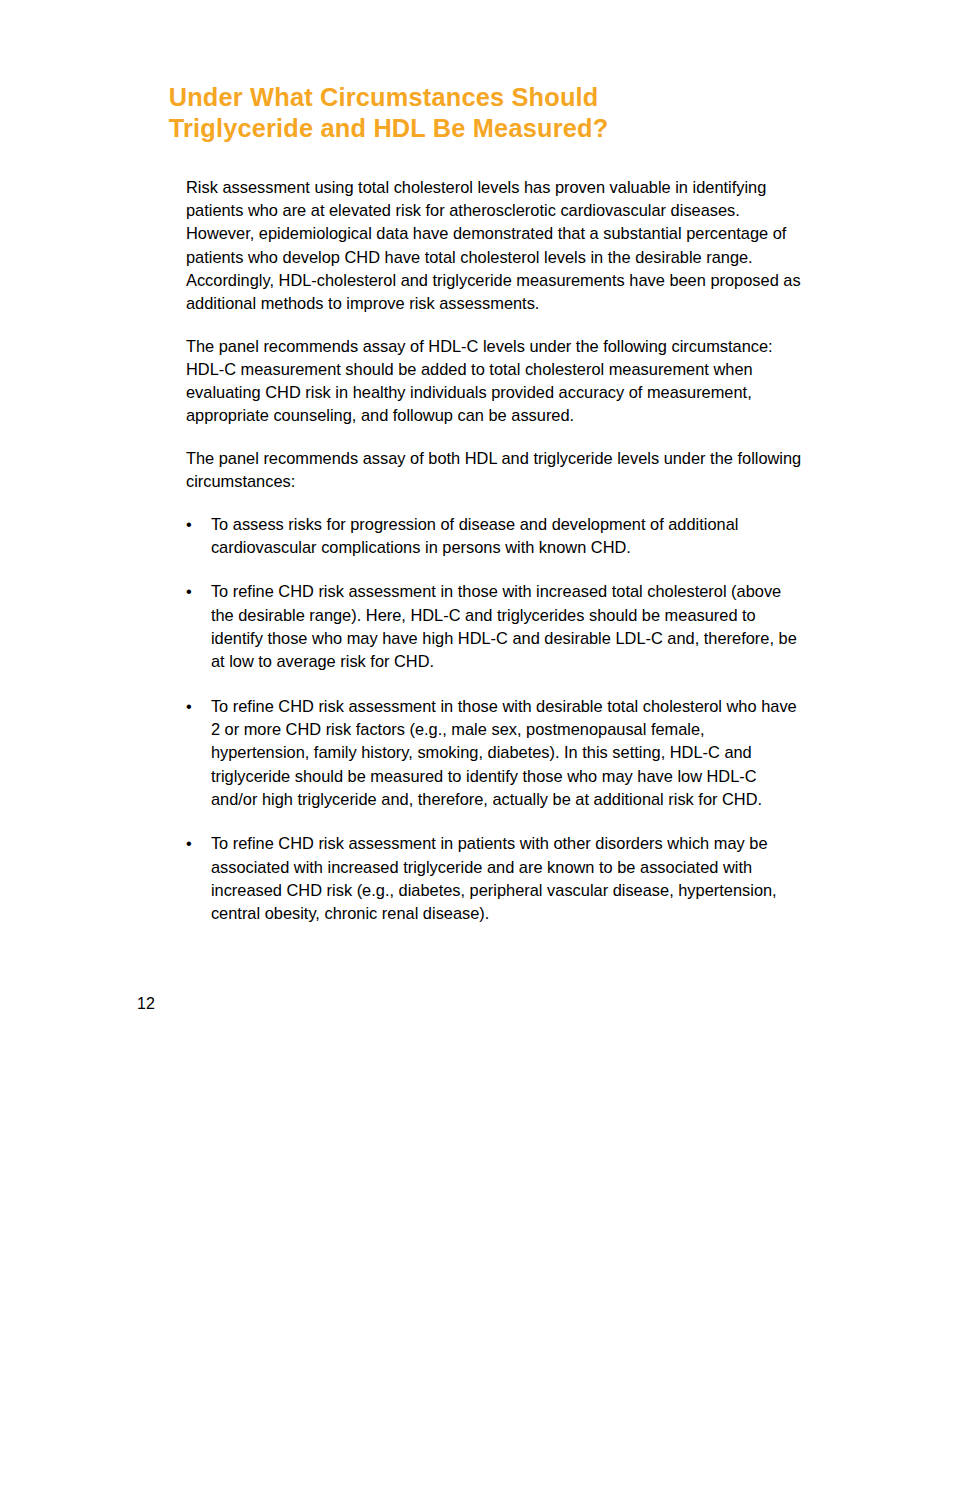Under What Circumstances Should
Triglyceride and HDL Be Measured?
Risk assessment using total cholesterol levels has proven valuable in identifying patients who are at elevated risk for atherosclerotic cardiovascular diseases. However, epidemiological data have demonstrated that a substantial percentage of patients who develop CHD have total cholesterol levels in the desirable range. Accordingly, HDL-cholesterol and triglyceride measurements have been proposed as additional methods to improve risk assessments.
The panel recommends assay of HDL-C levels under the following circumstance: HDL-C measurement should be added to total cholesterol measurement when evaluating CHD risk in healthy individuals provided accuracy of measurement, appropriate counseling, and followup can be assured.
The panel recommends assay of both HDL and triglyceride levels under the following circumstances:
To assess risks for progression of disease and development of additional cardiovascular complications in persons with known CHD.
To refine CHD risk assessment in those with increased total cholesterol (above the desirable range). Here, HDL-C and triglycerides should be measured to identify those who may have high HDL-C and desirable LDL-C and, therefore, be at low to average risk for CHD.
To refine CHD risk assessment in those with desirable total cholesterol who have 2 or more CHD risk factors (e.g., male sex, postmenopausal female, hypertension, family history, smoking, diabetes). In this setting, HDL-C and triglyceride should be measured to identify those who may have low HDL-C and/or high triglyceride and, therefore, actually be at additional risk for CHD.
To refine CHD risk assessment in patients with other disorders which may be associated with increased triglyceride and are known to be associated with increased CHD risk (e.g., diabetes, peripheral vascular disease, hypertension, central obesity, chronic renal disease).
12